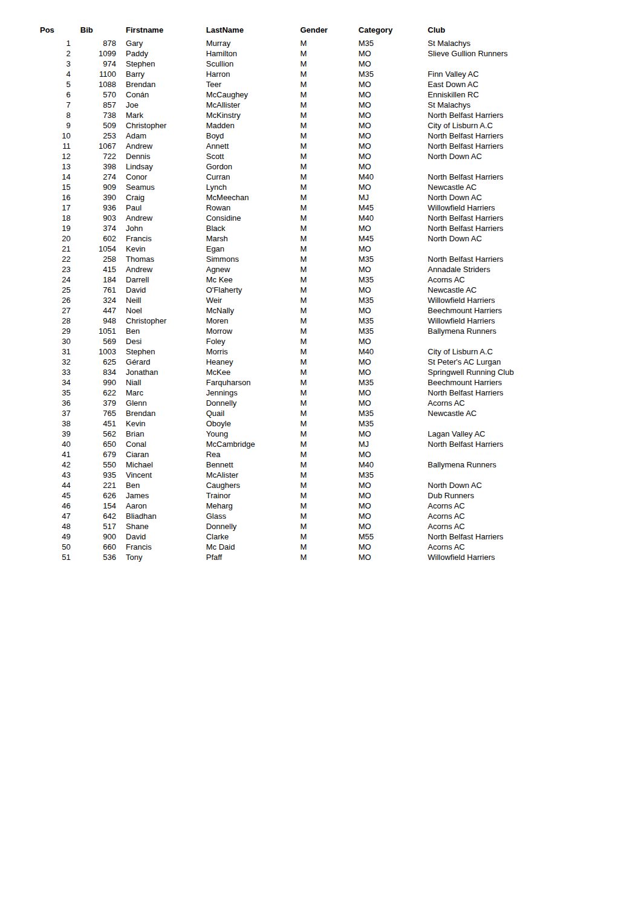| Pos | Bib | Firstname | LastName | Gender | Category | Club |
| --- | --- | --- | --- | --- | --- | --- |
| 1 | 878 | Gary | Murray | M | M35 | St Malachys |
| 2 | 1099 | Paddy | Hamilton | M | MO | Slieve Gullion Runners |
| 3 | 974 | Stephen | Scullion | M | MO | |
| 4 | 1100 | Barry | Harron | M | M35 | Finn Valley AC |
| 5 | 1088 | Brendan | Teer | M | MO | East Down AC |
| 6 | 570 | Conán | McCaughey | M | MO | Enniskillen RC |
| 7 | 857 | Joe | McAllister | M | MO | St Malachys |
| 8 | 738 | Mark | McKinstry | M | MO | North Belfast Harriers |
| 9 | 509 | Christopher | Madden | M | MO | City of Lisburn A.C |
| 10 | 253 | Adam | Boyd | M | MO | North Belfast Harriers |
| 11 | 1067 | Andrew | Annett | M | MO | North Belfast Harriers |
| 12 | 722 | Dennis | Scott | M | MO | North Down AC |
| 13 | 398 | Lindsay | Gordon | M | MO | |
| 14 | 274 | Conor | Curran | M | M40 | North Belfast Harriers |
| 15 | 909 | Seamus | Lynch | M | MO | Newcastle AC |
| 16 | 390 | Craig | McMeechan | M | MJ | North Down AC |
| 17 | 936 | Paul | Rowan | M | M45 | Willowfield Harriers |
| 18 | 903 | Andrew | Considine | M | M40 | North Belfast Harriers |
| 19 | 374 | John | Black | M | MO | North Belfast Harriers |
| 20 | 602 | Francis | Marsh | M | M45 | North Down AC |
| 21 | 1054 | Kevin | Egan | M | MO | |
| 22 | 258 | Thomas | Simmons | M | M35 | North Belfast Harriers |
| 23 | 415 | Andrew | Agnew | M | MO | Annadale Striders |
| 24 | 184 | Darrell | Mc Kee | M | M35 | Acorns AC |
| 25 | 761 | David | O'Flaherty | M | MO | Newcastle AC |
| 26 | 324 | Neill | Weir | M | M35 | Willowfield Harriers |
| 27 | 447 | Noel | McNally | M | MO | Beechmount Harriers |
| 28 | 948 | Christopher | Moren | M | M35 | Willowfield Harriers |
| 29 | 1051 | Ben | Morrow | M | M35 | Ballymena Runners |
| 30 | 569 | Desi | Foley | M | MO | |
| 31 | 1003 | Stephen | Morris | M | M40 | City of Lisburn A.C |
| 32 | 625 | Gérard | Heaney | M | MO | St Peter's AC Lurgan |
| 33 | 834 | Jonathan | McKee | M | MO | Springwell Running Club |
| 34 | 990 | Niall | Farquharson | M | M35 | Beechmount Harriers |
| 35 | 622 | Marc | Jennings | M | MO | North Belfast Harriers |
| 36 | 379 | Glenn | Donnelly | M | MO | Acorns AC |
| 37 | 765 | Brendan | Quail | M | M35 | Newcastle AC |
| 38 | 451 | Kevin | Oboyle | M | M35 | |
| 39 | 562 | Brian | Young | M | MO | Lagan Valley AC |
| 40 | 650 | Conal | McCambridge | M | MJ | North Belfast Harriers |
| 41 | 679 | Ciaran | Rea | M | MO | |
| 42 | 550 | Michael | Bennett | M | M40 | Ballymena Runners |
| 43 | 935 | Vincent | McAlister | M | M35 | |
| 44 | 221 | Ben | Caughers | M | MO | North Down AC |
| 45 | 626 | James | Trainor | M | MO | Dub Runners |
| 46 | 154 | Aaron | Meharg | M | MO | Acorns AC |
| 47 | 642 | Bliadhan | Glass | M | MO | Acorns AC |
| 48 | 517 | Shane | Donnelly | M | MO | Acorns AC |
| 49 | 900 | David | Clarke | M | M55 | North Belfast Harriers |
| 50 | 660 | Francis | Mc Daid | M | MO | Acorns AC |
| 51 | 536 | Tony | Pfaff | M | MO | Willowfield Harriers |